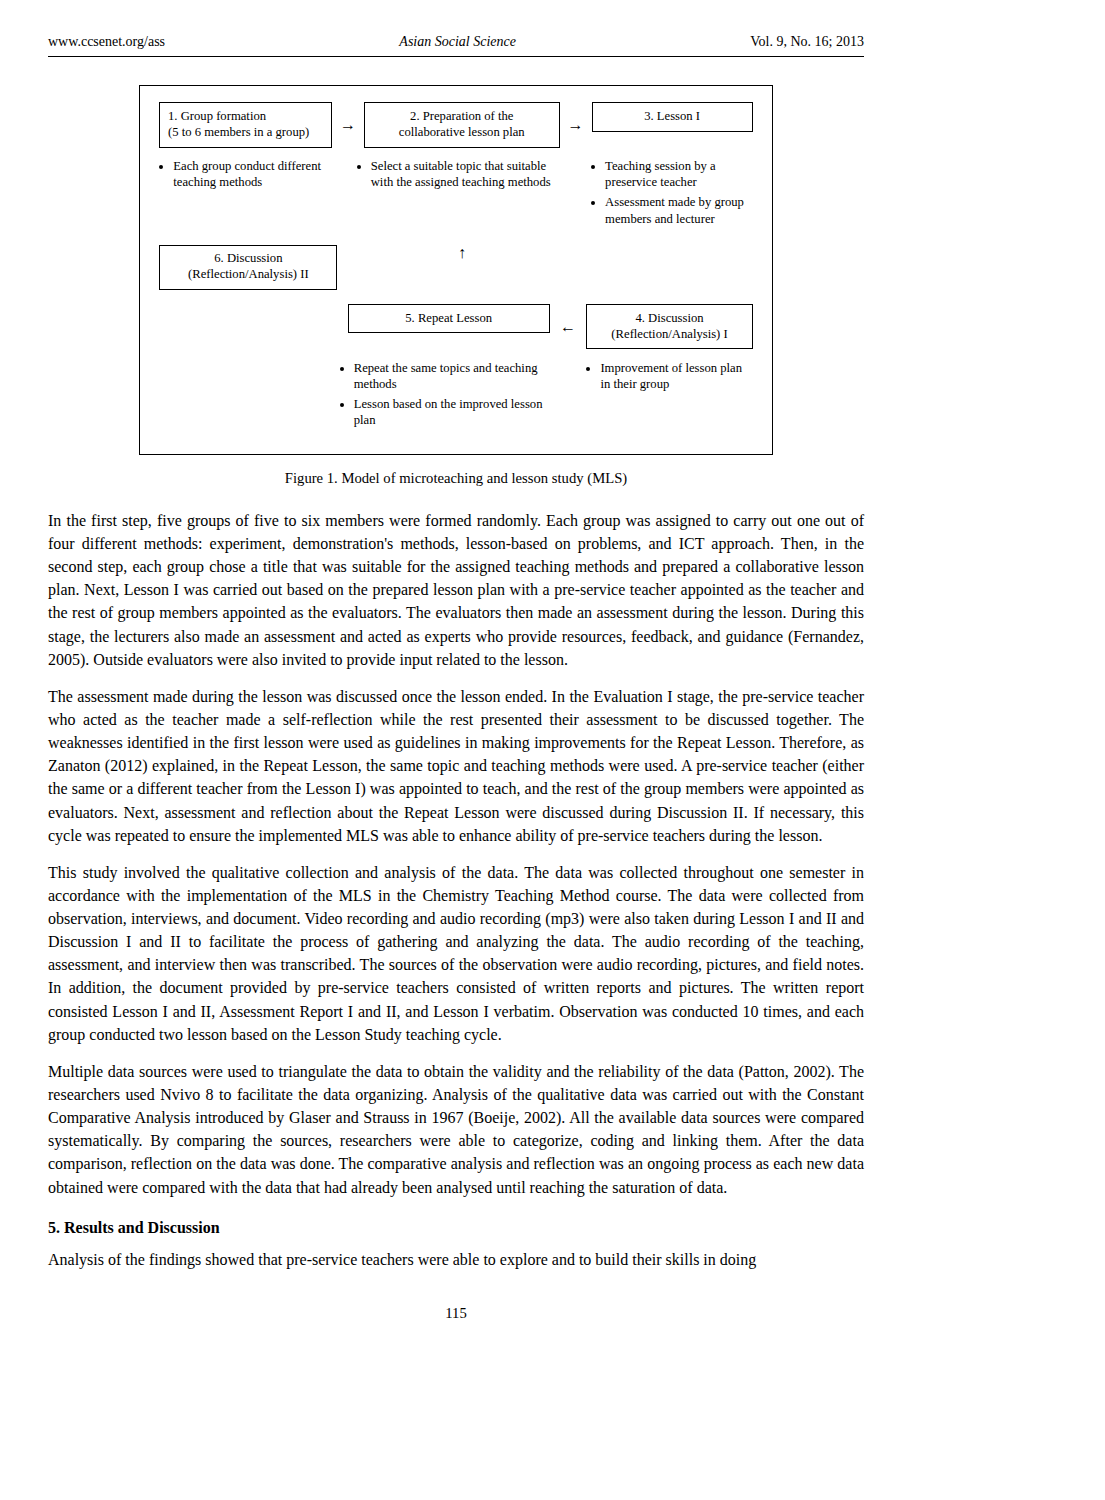www.ccsenet.org/ass Asian Social Science Vol. 9, No. 16; 2013
1. Group formation
(5 to 6 members in a group)
→
2. Preparation of the
collaborative lesson plan
→
3. Lesson I
Each group conduct different teaching methods
Select a suitable topic that suitable with the assigned teaching methods
Teaching session by a preservice teacher
Assessment made by group members and lecturer
6. Discussion
(Reflection/Analysis) II
↑
5. Repeat Lesson
←
4. Discussion
(Reflection/Analysis) I
Repeat the same topics and teaching methods
Lesson based on the improved lesson plan
Improvement of lesson plan in their group
Figure 1. Model of microteaching and lesson study (MLS)
In the first step, five groups of five to six members were formed randomly. Each group was assigned to carry out one out of four different methods: experiment, demonstration's methods, lesson-based on problems, and ICT approach. Then, in the second step, each group chose a title that was suitable for the assigned teaching methods and prepared a collaborative lesson plan. Next, Lesson I was carried out based on the prepared lesson plan with a pre-service teacher appointed as the teacher and the rest of group members appointed as the evaluators. The evaluators then made an assessment during the lesson. During this stage, the lecturers also made an assessment and acted as experts who provide resources, feedback, and guidance (Fernandez, 2005). Outside evaluators were also invited to provide input related to the lesson.
The assessment made during the lesson was discussed once the lesson ended. In the Evaluation I stage, the pre-service teacher who acted as the teacher made a self-reflection while the rest presented their assessment to be discussed together. The weaknesses identified in the first lesson were used as guidelines in making improvements for the Repeat Lesson. Therefore, as Zanaton (2012) explained, in the Repeat Lesson, the same topic and teaching methods were used. A pre-service teacher (either the same or a different teacher from the Lesson I) was appointed to teach, and the rest of the group members were appointed as evaluators. Next, assessment and reflection about the Repeat Lesson were discussed during Discussion II. If necessary, this cycle was repeated to ensure the implemented MLS was able to enhance ability of pre-service teachers during the lesson.
This study involved the qualitative collection and analysis of the data. The data was collected throughout one semester in accordance with the implementation of the MLS in the Chemistry Teaching Method course. The data were collected from observation, interviews, and document. Video recording and audio recording (mp3) were also taken during Lesson I and II and Discussion I and II to facilitate the process of gathering and analyzing the data. The audio recording of the teaching, assessment, and interview then was transcribed. The sources of the observation were audio recording, pictures, and field notes. In addition, the document provided by pre-service teachers consisted of written reports and pictures. The written report consisted Lesson I and II, Assessment Report I and II, and Lesson I verbatim. Observation was conducted 10 times, and each group conducted two lesson based on the Lesson Study teaching cycle.
Multiple data sources were used to triangulate the data to obtain the validity and the reliability of the data (Patton, 2002). The researchers used Nvivo 8 to facilitate the data organizing. Analysis of the qualitative data was carried out with the Constant Comparative Analysis introduced by Glaser and Strauss in 1967 (Boeije, 2002). All the available data sources were compared systematically. By comparing the sources, researchers were able to categorize, coding and linking them. After the data comparison, reflection on the data was done. The comparative analysis and reflection was an ongoing process as each new data obtained were compared with the data that had already been analysed until reaching the saturation of data.
5. Results and Discussion
Analysis of the findings showed that pre-service teachers were able to explore and to build their skills in doing
115